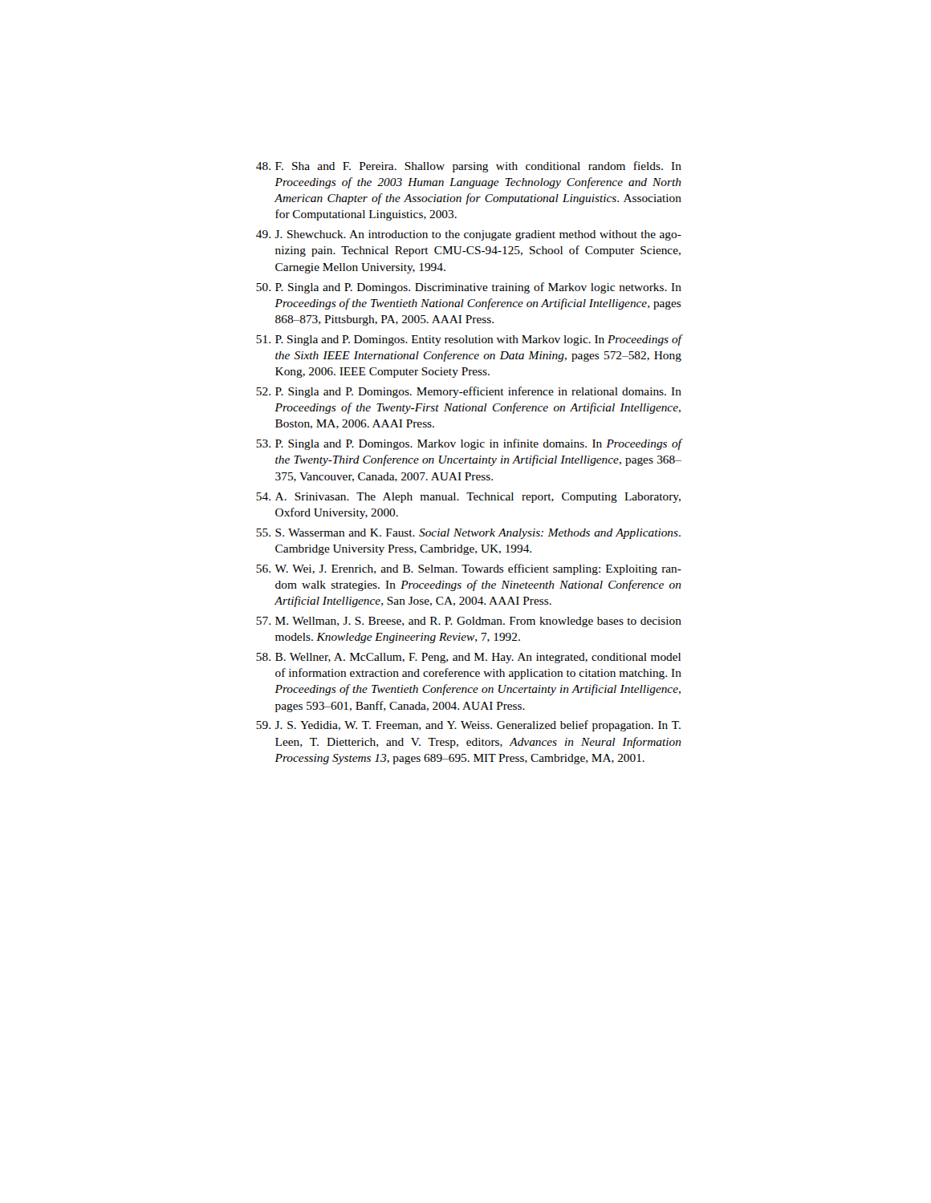48. F. Sha and F. Pereira. Shallow parsing with conditional random fields. In Proceedings of the 2003 Human Language Technology Conference and North American Chapter of the Association for Computational Linguistics. Association for Computational Linguistics, 2003.
49. J. Shewchuck. An introduction to the conjugate gradient method without the agonizing pain. Technical Report CMU-CS-94-125, School of Computer Science, Carnegie Mellon University, 1994.
50. P. Singla and P. Domingos. Discriminative training of Markov logic networks. In Proceedings of the Twentieth National Conference on Artificial Intelligence, pages 868–873, Pittsburgh, PA, 2005. AAAI Press.
51. P. Singla and P. Domingos. Entity resolution with Markov logic. In Proceedings of the Sixth IEEE International Conference on Data Mining, pages 572–582, Hong Kong, 2006. IEEE Computer Society Press.
52. P. Singla and P. Domingos. Memory-efficient inference in relational domains. In Proceedings of the Twenty-First National Conference on Artificial Intelligence, Boston, MA, 2006. AAAI Press.
53. P. Singla and P. Domingos. Markov logic in infinite domains. In Proceedings of the Twenty-Third Conference on Uncertainty in Artificial Intelligence, pages 368–375, Vancouver, Canada, 2007. AUAI Press.
54. A. Srinivasan. The Aleph manual. Technical report, Computing Laboratory, Oxford University, 2000.
55. S. Wasserman and K. Faust. Social Network Analysis: Methods and Applications. Cambridge University Press, Cambridge, UK, 1994.
56. W. Wei, J. Erenrich, and B. Selman. Towards efficient sampling: Exploiting random walk strategies. In Proceedings of the Nineteenth National Conference on Artificial Intelligence, San Jose, CA, 2004. AAAI Press.
57. M. Wellman, J. S. Breese, and R. P. Goldman. From knowledge bases to decision models. Knowledge Engineering Review, 7, 1992.
58. B. Wellner, A. McCallum, F. Peng, and M. Hay. An integrated, conditional model of information extraction and coreference with application to citation matching. In Proceedings of the Twentieth Conference on Uncertainty in Artificial Intelligence, pages 593–601, Banff, Canada, 2004. AUAI Press.
59. J. S. Yedidia, W. T. Freeman, and Y. Weiss. Generalized belief propagation. In T. Leen, T. Dietterich, and V. Tresp, editors, Advances in Neural Information Processing Systems 13, pages 689–695. MIT Press, Cambridge, MA, 2001.